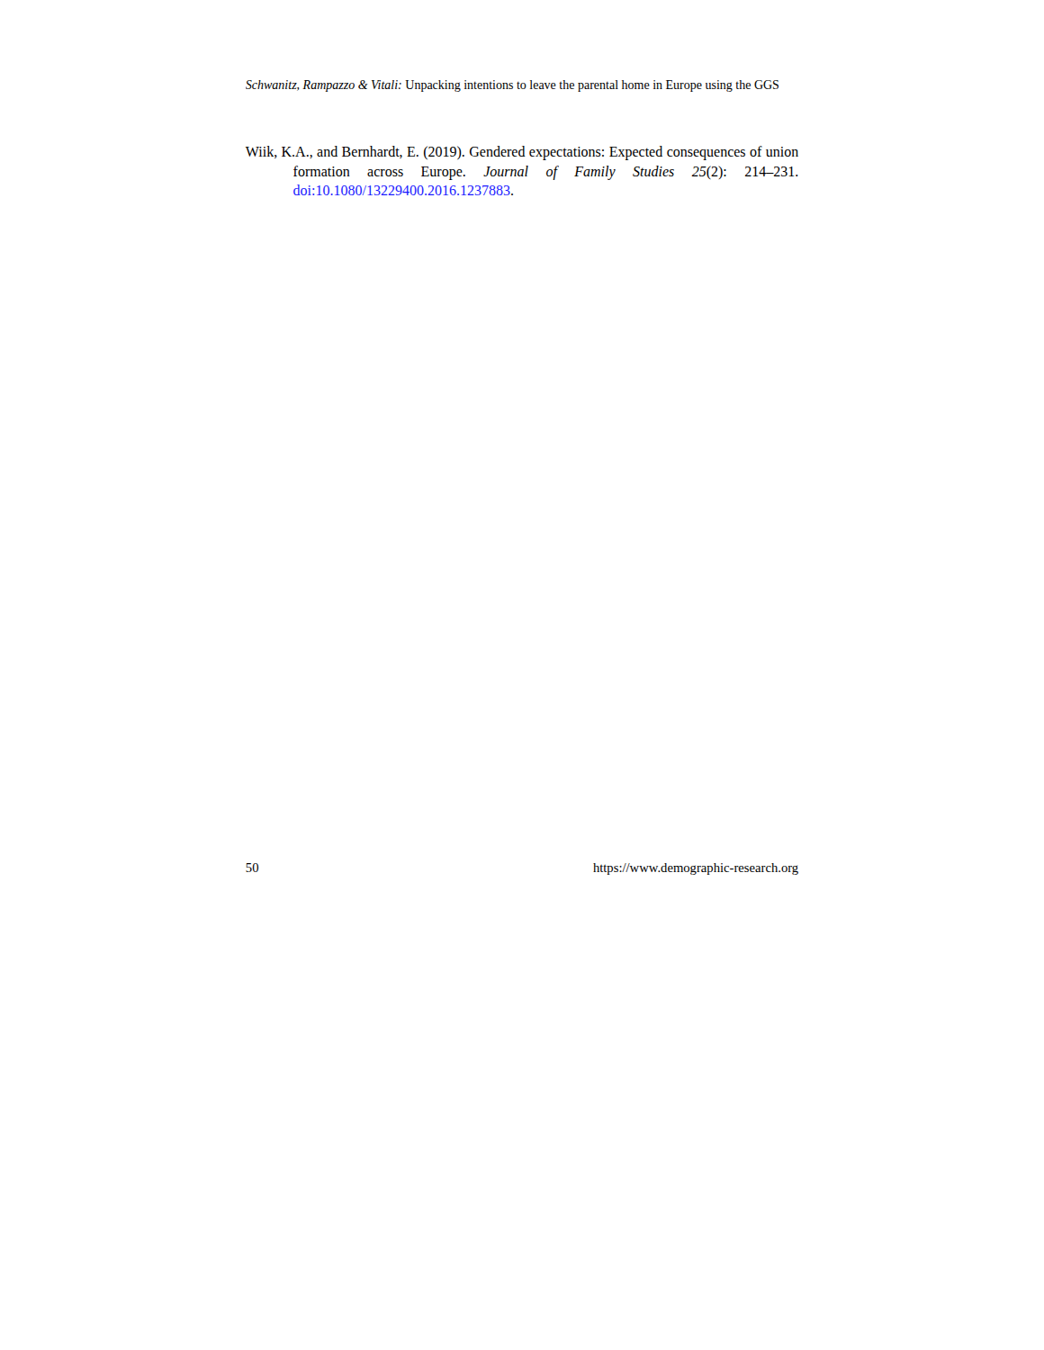Schwanitz, Rampazzo & Vitali: Unpacking intentions to leave the parental home in Europe using the GGS
Wiik, K.A., and Bernhardt, E. (2019). Gendered expectations: Expected consequences of union formation across Europe. Journal of Family Studies 25(2): 214–231. doi:10.1080/13229400.2016.1237883.
50 https://www.demographic-research.org